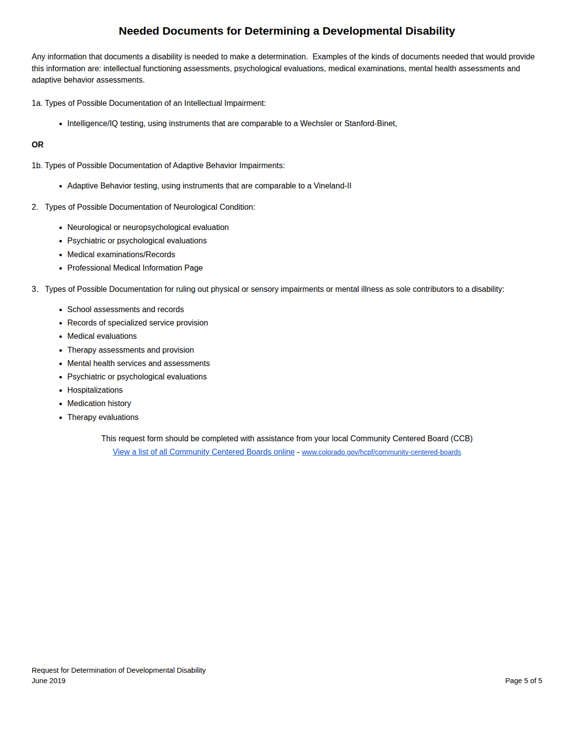Needed Documents for Determining a Developmental Disability
Any information that documents a disability is needed to make a determination. Examples of the kinds of documents needed that would provide this information are: intellectual functioning assessments, psychological evaluations, medical examinations, mental health assessments and adaptive behavior assessments.
1a. Types of Possible Documentation of an Intellectual Impairment:
Intelligence/IQ testing, using instruments that are comparable to a Wechsler or Stanford-Binet,
OR
1b. Types of Possible Documentation of Adaptive Behavior Impairments:
Adaptive Behavior testing, using instruments that are comparable to a Vineland-II
2. Types of Possible Documentation of Neurological Condition:
Neurological or neuropsychological evaluation
Psychiatric or psychological evaluations
Medical examinations/Records
Professional Medical Information Page
3. Types of Possible Documentation for ruling out physical or sensory impairments or mental illness as sole contributors to a disability:
School assessments and records
Records of specialized service provision
Medical evaluations
Therapy assessments and provision
Mental health services and assessments
Psychiatric or psychological evaluations
Hospitalizations
Medication history
Therapy evaluations
This request form should be completed with assistance from your local Community Centered Board (CCB)
View a list of all Community Centered Boards online - www.colorado.gov/hcpf/community-centered-boards
Request for Determination of Developmental Disability
June 2019
Page 5 of 5